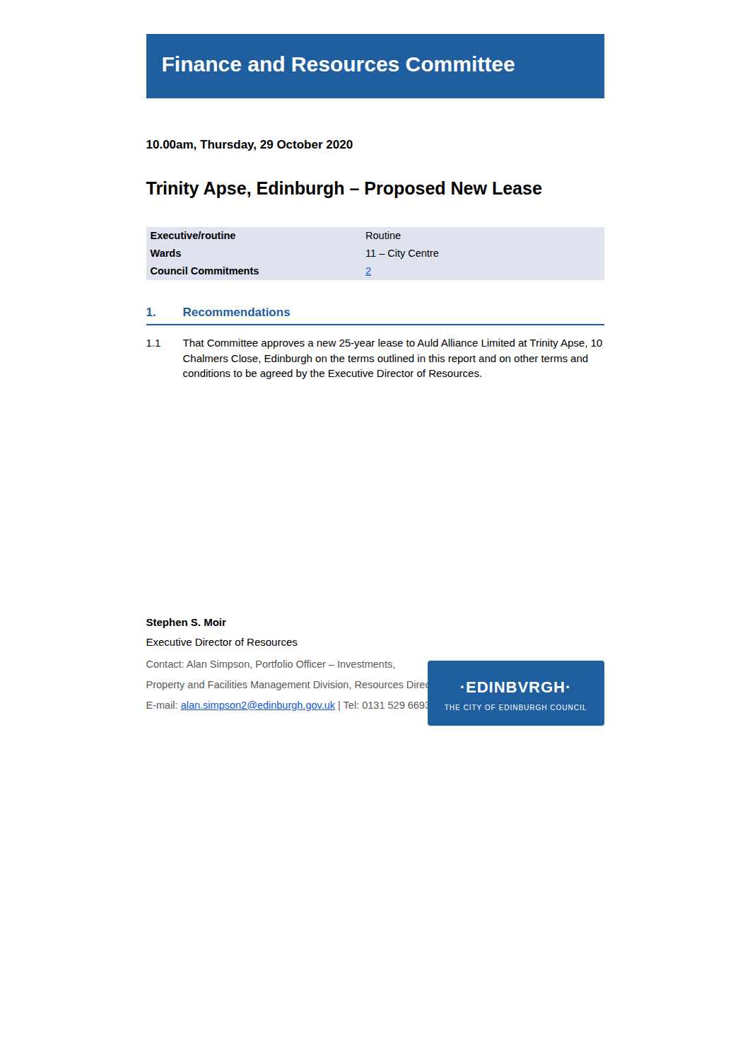Finance and Resources Committee
10.00am, Thursday, 29 October 2020
Trinity Apse, Edinburgh – Proposed New Lease
| Executive/routine | Routine |
| Wards | 11 – City Centre |
| Council Commitments | 2 |
1. Recommendations
1.1 That Committee approves a new 25-year lease to Auld Alliance Limited at Trinity Apse, 10 Chalmers Close, Edinburgh on the terms outlined in this report and on other terms and conditions to be agreed by the Executive Director of Resources.
Stephen S. Moir
Executive Director of Resources
Contact: Alan Simpson, Portfolio Officer – Investments,
Property and Facilities Management Division, Resources Directorate
E-mail: alan.simpson2@edinburgh.gov.uk | Tel: 0131 529 6693
·EDINBVRGH·
THE CITY OF EDINBURGH COUNCIL